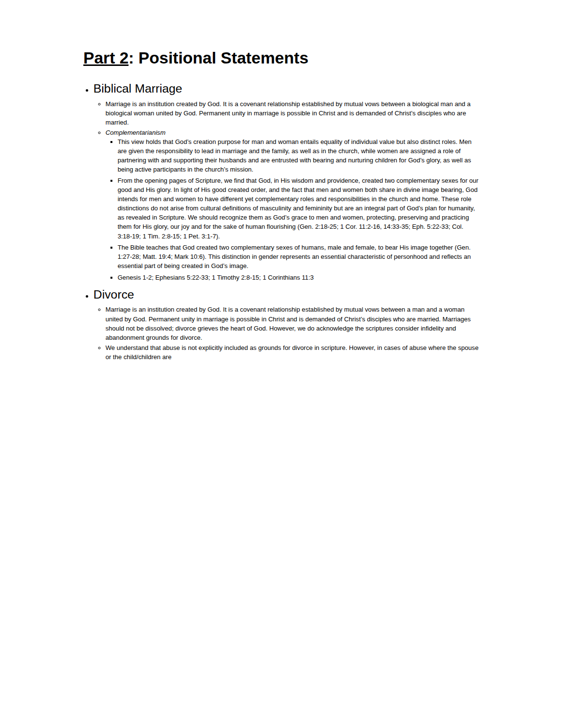Part 2: Positional Statements
Biblical Marriage
Marriage is an institution created by God. It is a covenant relationship established by mutual vows between a biological man and a biological woman united by God. Permanent unity in marriage is possible in Christ and is demanded of Christ's disciples who are married.
Complementarianism
This view holds that God’s creation purpose for man and woman entails equality of individual value but also distinct roles. Men are given the responsibility to lead in marriage and the family, as well as in the church, while women are assigned a role of partnering with and supporting their husbands and are entrusted with bearing and nurturing children for God’s glory, as well as being active participants in the church’s mission.
From the opening pages of Scripture, we find that God, in His wisdom and providence, created two complementary sexes for our good and His glory. In light of His good created order, and the fact that men and women both share in divine image bearing, God intends for men and women to have different yet complementary roles and responsibilities in the church and home. These role distinctions do not arise from cultural definitions of masculinity and femininity but are an integral part of God’s plan for humanity, as revealed in Scripture. We should recognize them as God’s grace to men and women, protecting, preserving and practicing them for His glory, our joy and for the sake of human flourishing (Gen. 2:18-25; 1 Cor. 11:2-16, 14:33-35; Eph. 5:22-33; Col. 3:18-19; 1 Tim. 2:8-15; 1 Pet. 3:1-7).
The Bible teaches that God created two complementary sexes of humans, male and female, to bear His image together (Gen. 1:27-28; Matt. 19:4; Mark 10:6). This distinction in gender represents an essential characteristic of personhood and reflects an essential part of being created in God’s image.
Genesis 1-2; Ephesians 5:22-33; 1 Timothy 2:8-15; 1 Corinthians 11:3
Divorce
Marriage is an institution created by God. It is a covenant relationship established by mutual vows between a man and a woman united by God. Permanent unity in marriage is possible in Christ and is demanded of Christ’s disciples who are married. Marriages should not be dissolved; divorce grieves the heart of God. However, we do acknowledge the scriptures consider infidelity and abandonment grounds for divorce.
We understand that abuse is not explicitly included as grounds for divorce in scripture. However, in cases of abuse where the spouse or the child/children are